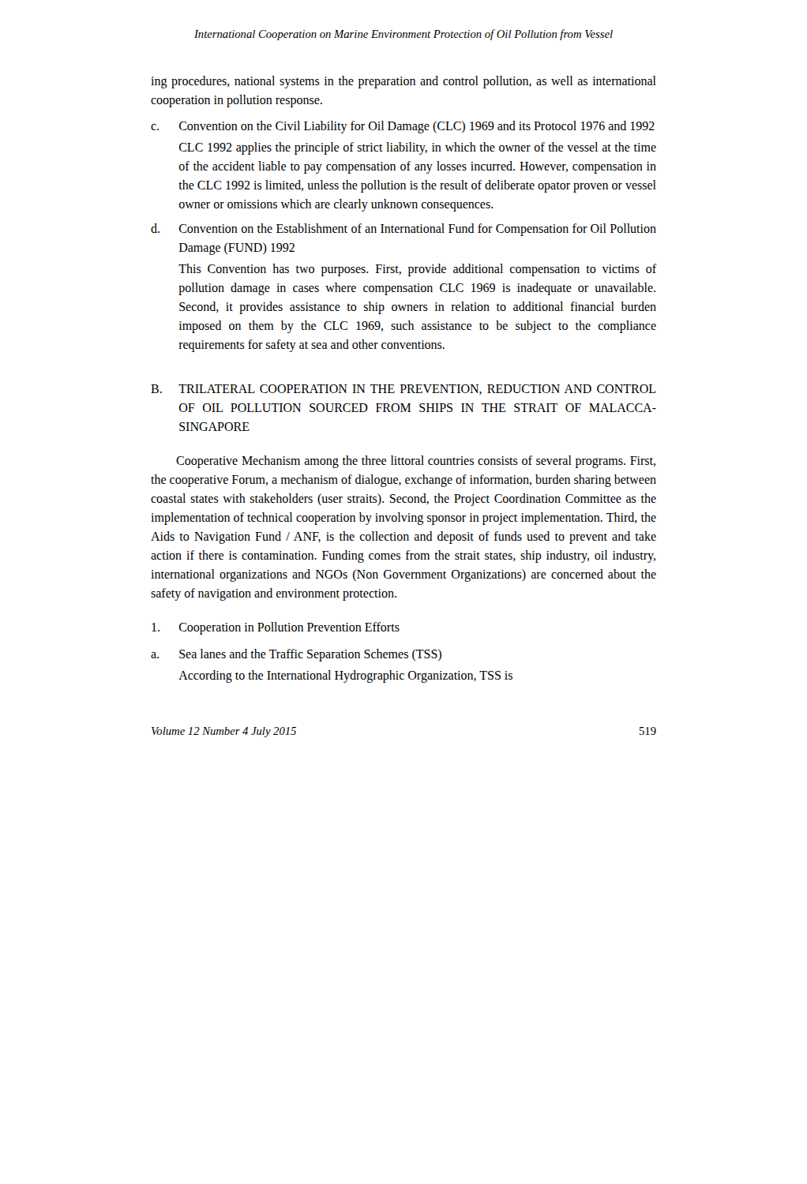International Cooperation on Marine Environment Protection of Oil Pollution from Vessel
ing procedures, national systems in the preparation and control pollution, as well as international cooperation in pollution response.
c.
Convention on the Civil Liability for Oil Damage (CLC) 1969 and its Protocol 1976 and 1992
CLC 1992 applies the principle of strict liability, in which the owner of the vessel at the time of the accident liable to pay compensation of any losses incurred. However, compensation in the CLC 1992 is limited, unless the pollution is the result of deliberate opator proven or vessel owner or omissions which are clearly unknown consequences.
d.
Convention on the Establishment of an International Fund for Compensation for Oil Pollution Damage (FUND) 1992
This Convention has two purposes. First, provide additional compensation to victims of pollution damage in cases where compensation CLC 1969 is inadequate or unavailable. Second, it provides assistance to ship owners in relation to additional financial burden imposed on them by the CLC 1969, such assistance to be subject to the compliance requirements for safety at sea and other conventions.
B.
TRILATERAL COOPERATION IN THE PREVENTION, REDUCTION AND CONTROL OF OIL POLLUTION SOURCED FROM SHIPS IN THE STRAIT OF MALACCA-SINGAPORE
Cooperative Mechanism among the three littoral countries consists of several programs. First, the cooperative Forum, a mechanism of dialogue, exchange of information, burden sharing between coastal states with stakeholders (user straits). Second, the Project Coordination Committee as the implementation of technical cooperation by involving sponsor in project implementation. Third, the Aids to Navigation Fund / ANF, is the collection and deposit of funds used to prevent and take action if there is contamination. Funding comes from the strait states, ship industry, oil industry, international organizations and NGOs (Non Government Organizations) are concerned about the safety of navigation and environment protection.
1.
Cooperation in Pollution Prevention Efforts
a.
Sea lanes and the Traffic Separation Schemes (TSS)
According to the International Hydrographic Organization, TSS is
Volume 12 Number 4 July 2015 519